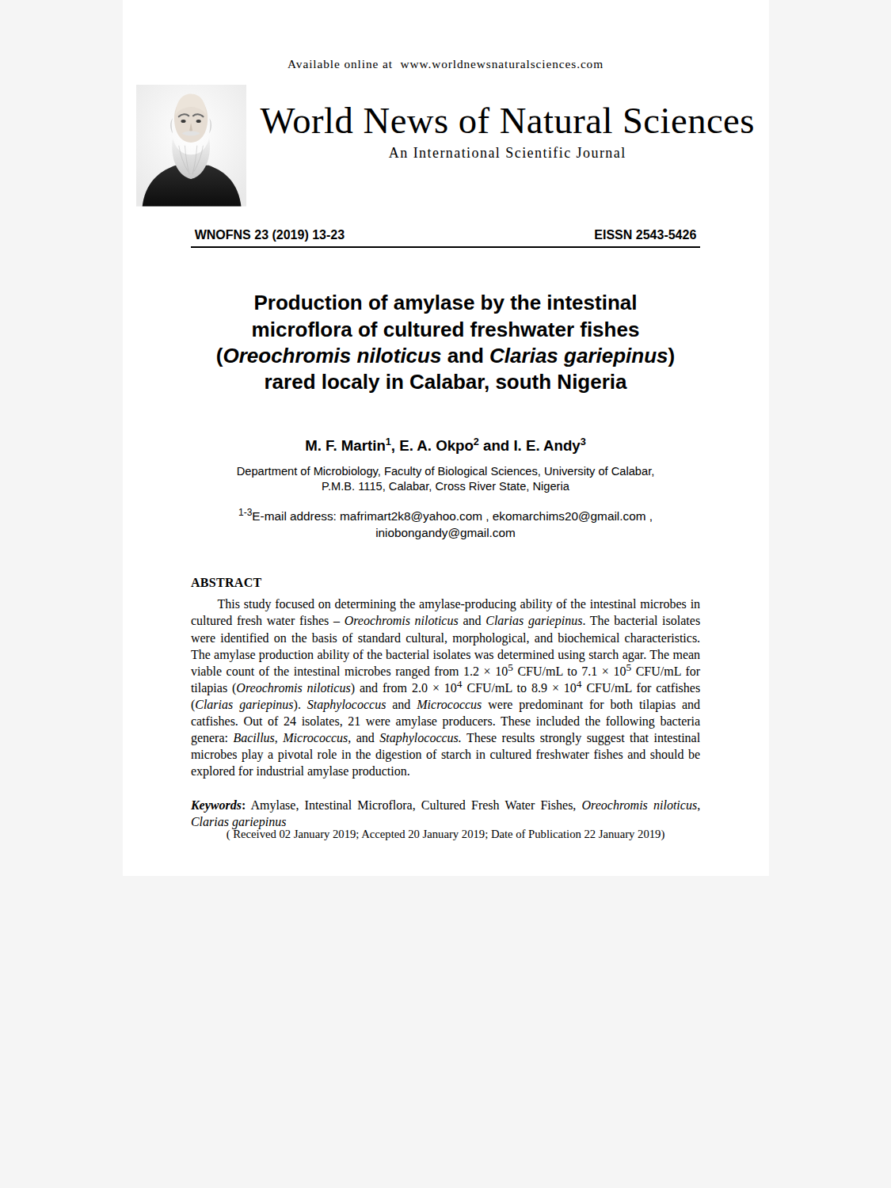Available online at www.worldnewsnaturalsciences.com
World News of Natural Sciences
An International Scientific Journal
WNOFNS 23 (2019) 13-23 EISSN 2543-5426
Production of amylase by the intestinal microflora of cultured freshwater fishes (Oreochromis niloticus and Clarias gariepinus) rared localy in Calabar, south Nigeria
M. F. Martin1, E. A. Okpo2 and I. E. Andy3
Department of Microbiology, Faculty of Biological Sciences, University of Calabar,
P.M.B. 1115, Calabar, Cross River State, Nigeria
1-3E-mail address: mafrimart2k8@yahoo.com , ekomarchims20@gmail.com , iniobongandy@gmail.com
ABSTRACT
This study focused on determining the amylase-producing ability of the intestinal microbes in cultured fresh water fishes – Oreochromis niloticus and Clarias gariepinus. The bacterial isolates were identified on the basis of standard cultural, morphological, and biochemical characteristics. The amylase production ability of the bacterial isolates was determined using starch agar. The mean viable count of the intestinal microbes ranged from 1.2 × 105 CFU/mL to 7.1 × 105 CFU/mL for tilapias (Oreochromis niloticus) and from 2.0 × 104 CFU/mL to 8.9 × 104 CFU/mL for catfishes (Clarias gariepinus). Staphylococcus and Micrococcus were predominant for both tilapias and catfishes. Out of 24 isolates, 21 were amylase producers. These included the following bacteria genera: Bacillus, Micrococcus, and Staphylococcus. These results strongly suggest that intestinal microbes play a pivotal role in the digestion of starch in cultured freshwater fishes and should be explored for industrial amylase production.
Keywords: Amylase, Intestinal Microflora, Cultured Fresh Water Fishes, Oreochromis niloticus, Clarias gariepinus
( Received 02 January 2019; Accepted 20 January 2019; Date of Publication 22 January 2019)